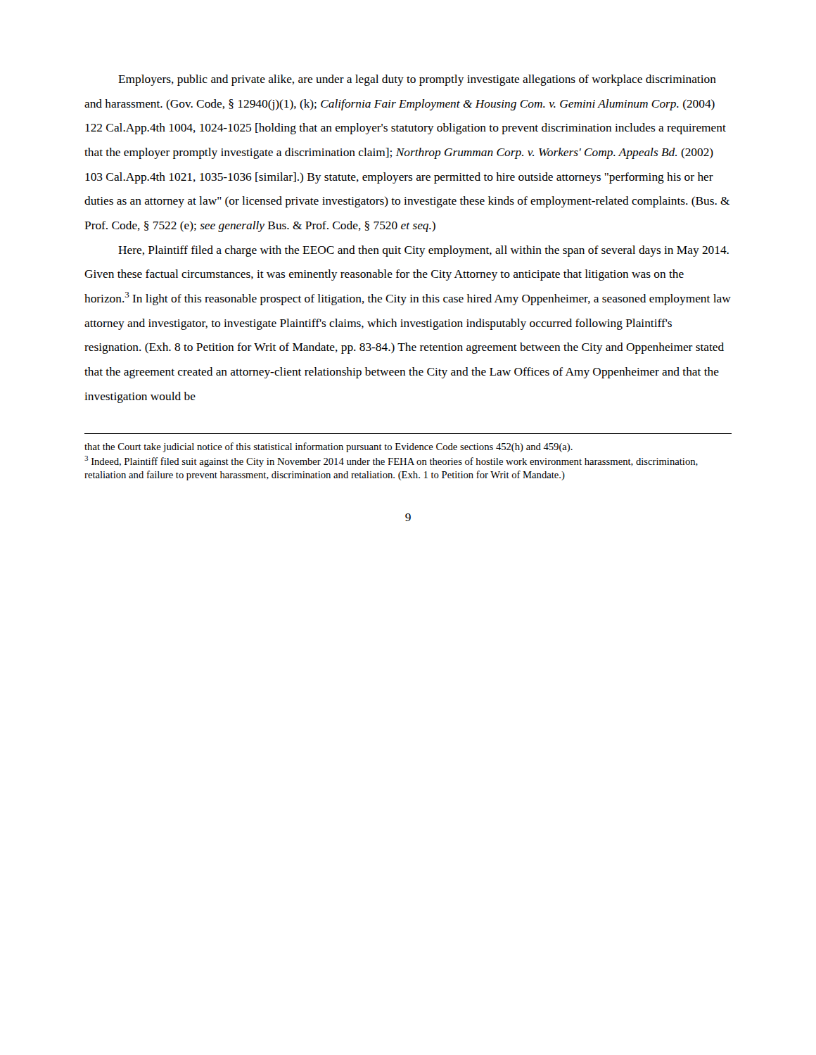Employers, public and private alike, are under a legal duty to promptly investigate allegations of workplace discrimination and harassment. (Gov. Code, § 12940(j)(1), (k); California Fair Employment & Housing Com. v. Gemini Aluminum Corp. (2004) 122 Cal.App.4th 1004, 1024-1025 [holding that an employer's statutory obligation to prevent discrimination includes a requirement that the employer promptly investigate a discrimination claim]; Northrop Grumman Corp. v. Workers' Comp. Appeals Bd. (2002) 103 Cal.App.4th 1021, 1035-1036 [similar].) By statute, employers are permitted to hire outside attorneys "performing his or her duties as an attorney at law" (or licensed private investigators) to investigate these kinds of employment-related complaints. (Bus. & Prof. Code, § 7522 (e); see generally Bus. & Prof. Code, § 7520 et seq.)
Here, Plaintiff filed a charge with the EEOC and then quit City employment, all within the span of several days in May 2014. Given these factual circumstances, it was eminently reasonable for the City Attorney to anticipate that litigation was on the horizon.3 In light of this reasonable prospect of litigation, the City in this case hired Amy Oppenheimer, a seasoned employment law attorney and investigator, to investigate Plaintiff's claims, which investigation indisputably occurred following Plaintiff's resignation. (Exh. 8 to Petition for Writ of Mandate, pp. 83-84.) The retention agreement between the City and Oppenheimer stated that the agreement created an attorney-client relationship between the City and the Law Offices of Amy Oppenheimer and that the investigation would be
that the Court take judicial notice of this statistical information pursuant to Evidence Code sections 452(h) and 459(a).
3 Indeed, Plaintiff filed suit against the City in November 2014 under the FEHA on theories of hostile work environment harassment, discrimination, retaliation and failure to prevent harassment, discrimination and retaliation. (Exh. 1 to Petition for Writ of Mandate.)
9